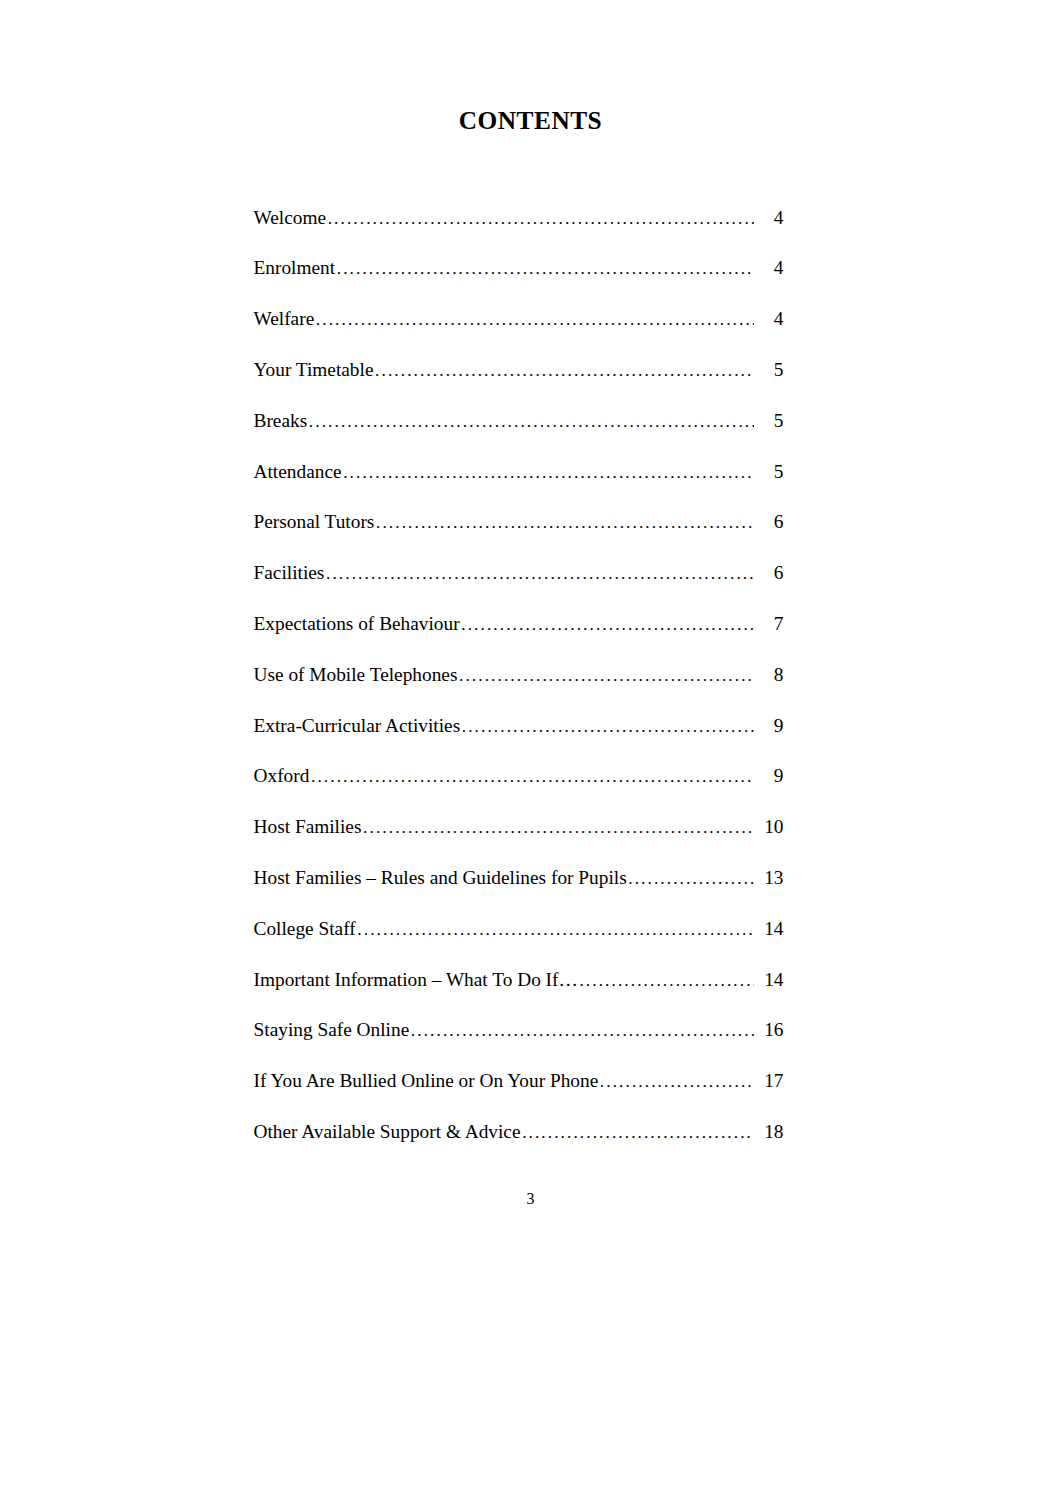CONTENTS
Welcome ........................................................................................... 4
Enrolment ....................................................................................... 4
Welfare ............................................................................................. 4
Your Timetable ............................................................................... 5
Breaks .............................................................................................. 5
Attendance ....................................................................................... 5
Personal Tutors ............................................................................... 6
Facilities ............................................................................................ 6
Expectations of Behaviour ............................................................. 7
Use of Mobile Telephones ............................................................. 8
Extra-Curricular Activities ............................................................. 9
Oxford ............................................................................................. 9
Host Families ................................................................................. 10
Host Families – Rules and Guidelines for Pupils ....................... 13
College Staff ................................................................................... 14
Important Information – What To Do If… .............................. 14
Staying Safe Online ....................................................................... 16
If You Are Bullied Online or On Your Phone .......................... 17
Other Available Support & Advice .............................................. 18
3